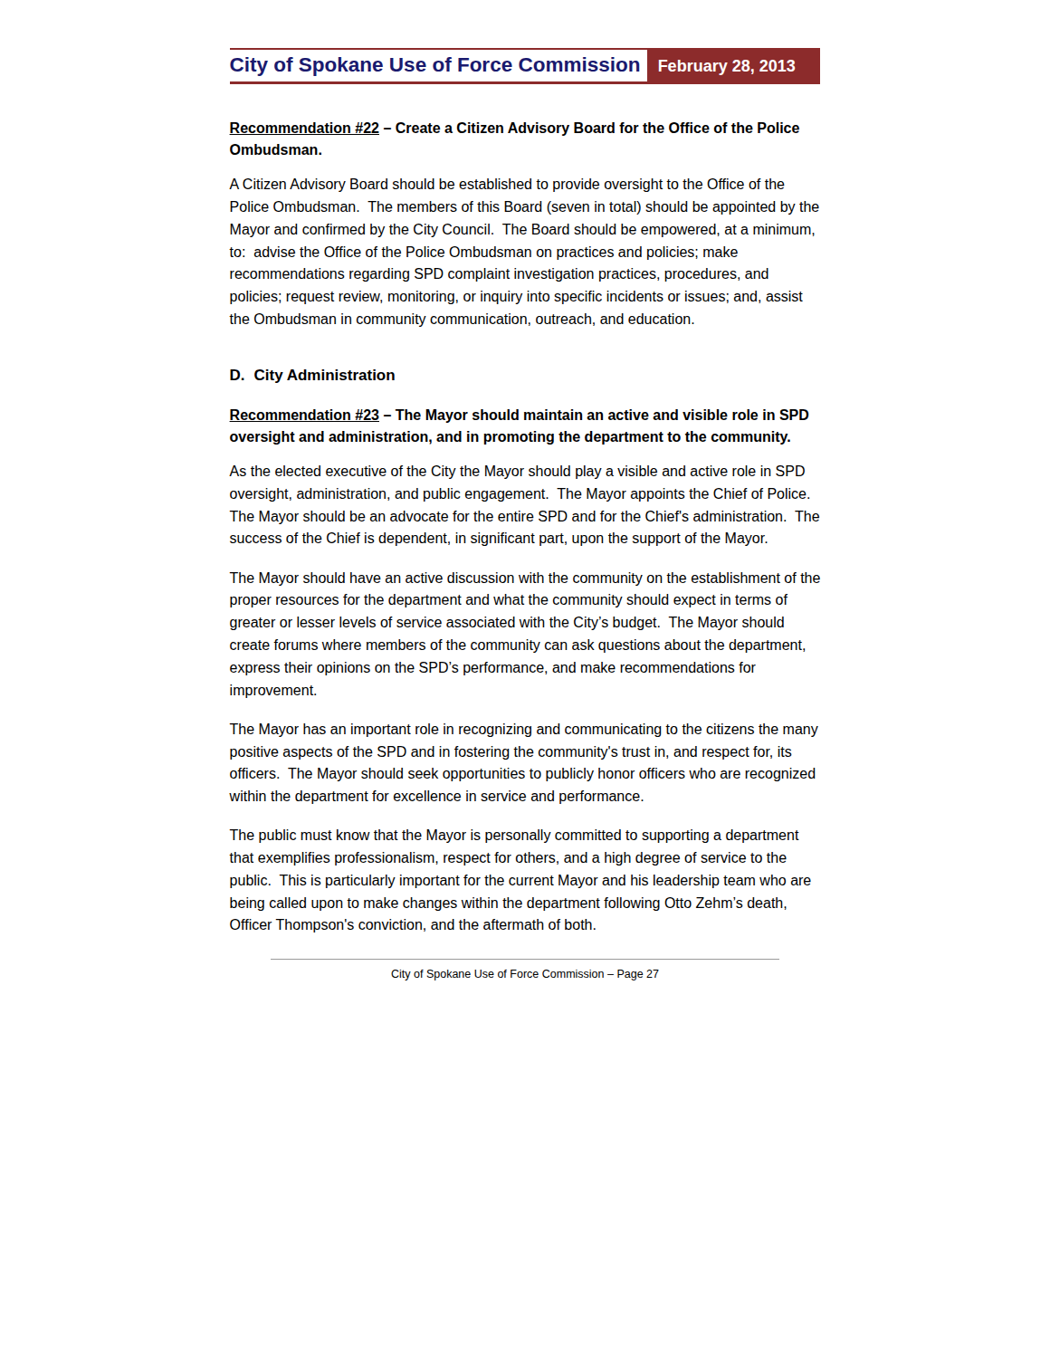City of Spokane Use of Force Commission February 28, 2013
Recommendation #22 – Create a Citizen Advisory Board for the Office of the Police Ombudsman.
A Citizen Advisory Board should be established to provide oversight to the Office of the Police Ombudsman. The members of this Board (seven in total) should be appointed by the Mayor and confirmed by the City Council. The Board should be empowered, at a minimum, to: advise the Office of the Police Ombudsman on practices and policies; make recommendations regarding SPD complaint investigation practices, procedures, and policies; request review, monitoring, or inquiry into specific incidents or issues; and, assist the Ombudsman in community communication, outreach, and education.
D. City Administration
Recommendation #23 – The Mayor should maintain an active and visible role in SPD oversight and administration, and in promoting the department to the community.
As the elected executive of the City the Mayor should play a visible and active role in SPD oversight, administration, and public engagement. The Mayor appoints the Chief of Police. The Mayor should be an advocate for the entire SPD and for the Chief's administration. The success of the Chief is dependent, in significant part, upon the support of the Mayor.
The Mayor should have an active discussion with the community on the establishment of the proper resources for the department and what the community should expect in terms of greater or lesser levels of service associated with the City’s budget. The Mayor should create forums where members of the community can ask questions about the department, express their opinions on the SPD’s performance, and make recommendations for improvement.
The Mayor has an important role in recognizing and communicating to the citizens the many positive aspects of the SPD and in fostering the community's trust in, and respect for, its officers. The Mayor should seek opportunities to publicly honor officers who are recognized within the department for excellence in service and performance.
The public must know that the Mayor is personally committed to supporting a department that exemplifies professionalism, respect for others, and a high degree of service to the public. This is particularly important for the current Mayor and his leadership team who are being called upon to make changes within the department following Otto Zehm’s death, Officer Thompson's conviction, and the aftermath of both.
City of Spokane Use of Force Commission – Page 27